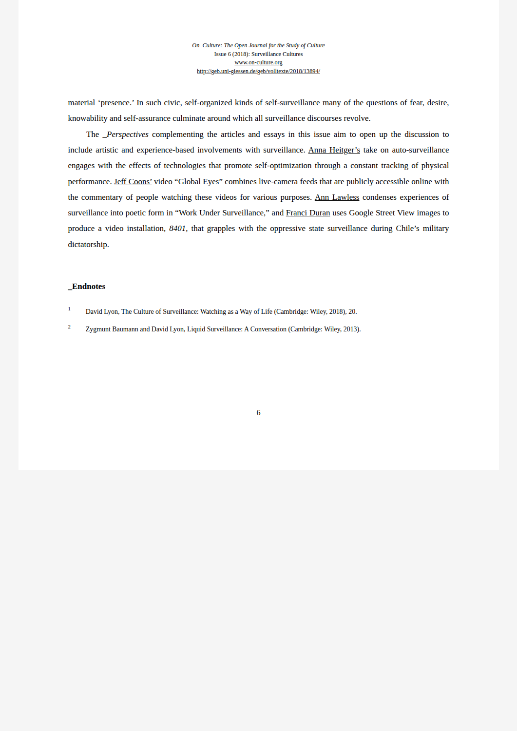On_Culture: The Open Journal for the Study of Culture
Issue 6 (2018): Surveillance Cultures
www.on-culture.org
http://geb.uni-giessen.de/geb/volltexte/2018/13894/
material ‘presence.’ In such civic, self-organized kinds of self-surveillance many of the questions of fear, desire, knowability and self-assurance culminate around which all surveillance discourses revolve.
The _Perspectives complementing the articles and essays in this issue aim to open up the discussion to include artistic and experience-based involvements with surveillance. Anna Heitger’s take on auto-surveillance engages with the effects of technologies that promote self-optimization through a constant tracking of physical performance. Jeff Coons’ video “Global Eyes” combines live-camera feeds that are publicly accessible online with the commentary of people watching these videos for various purposes. Ann Lawless condenses experiences of surveillance into poetic form in “Work Under Surveillance,” and Franci Duran uses Google Street View images to produce a video installation, 8401, that grapples with the oppressive state surveillance during Chile’s military dictatorship.
_Endnotes
1 David Lyon, The Culture of Surveillance: Watching as a Way of Life (Cambridge: Wiley, 2018), 20.
2 Zygmunt Baumann and David Lyon, Liquid Surveillance: A Conversation (Cambridge: Wiley, 2013).
6